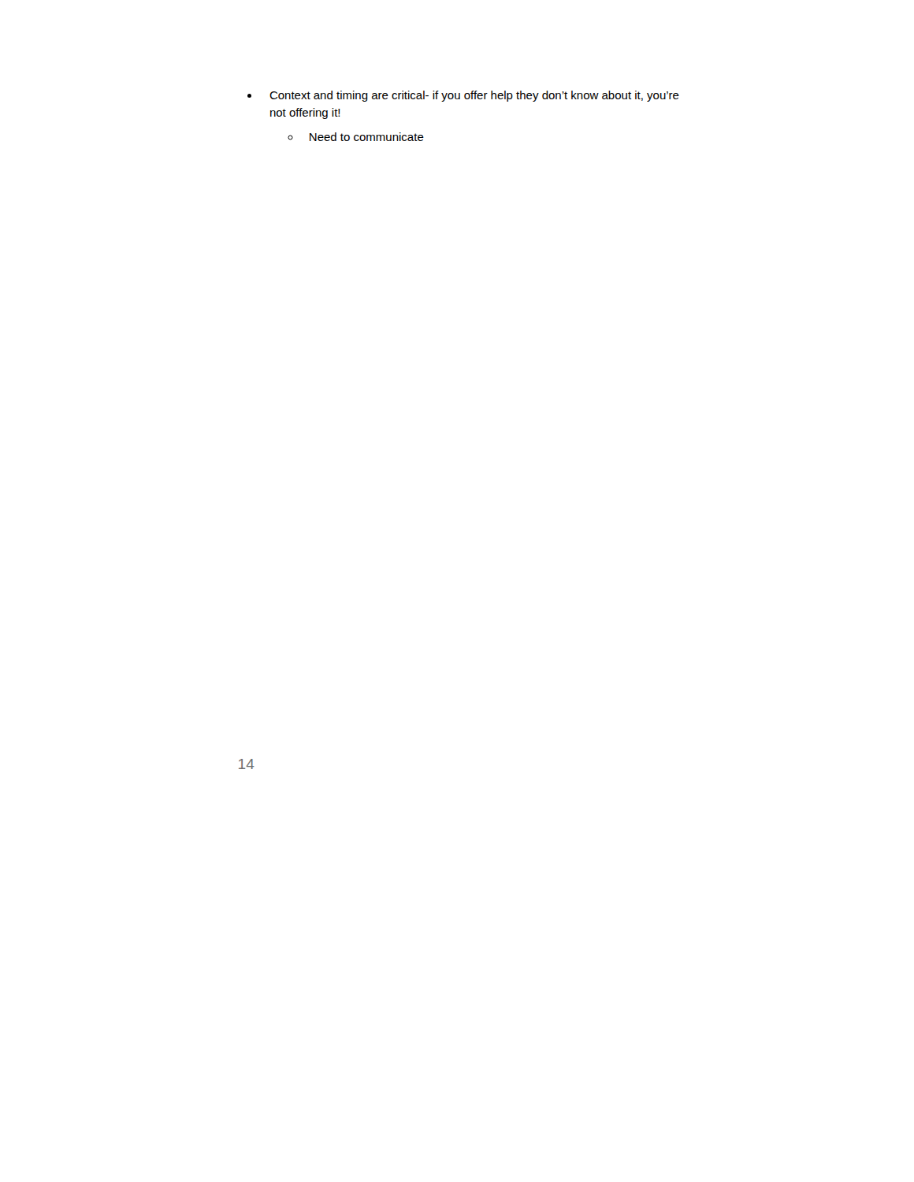Context and timing are critical- if you offer help they don’t know about it, you’re not offering it!
Need to communicate
14